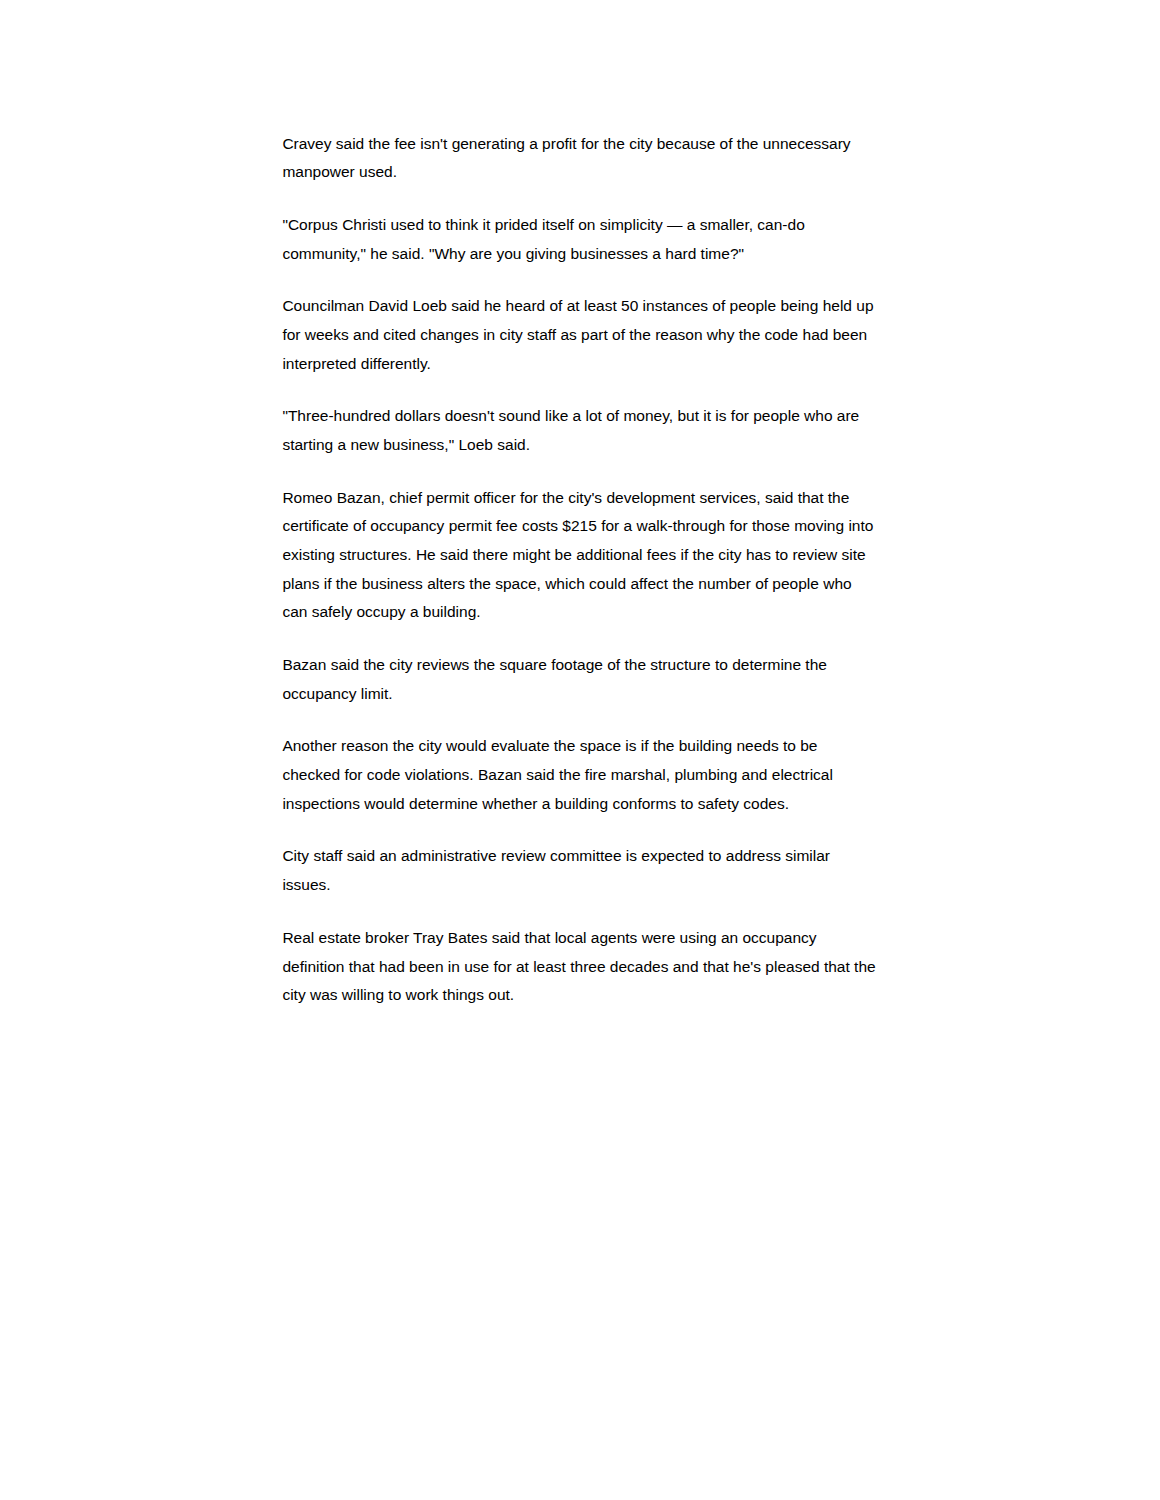Cravey said the fee isn't generating a profit for the city because of the unnecessary manpower used.
"Corpus Christi used to think it prided itself on simplicity — a smaller, can-do community," he said. "Why are you giving businesses a hard time?"
Councilman David Loeb said he heard of at least 50 instances of people being held up for weeks and cited changes in city staff as part of the reason why the code had been interpreted differently.
"Three-hundred dollars doesn't sound like a lot of money, but it is for people who are starting a new business," Loeb said.
Romeo Bazan, chief permit officer for the city's development services, said that the certificate of occupancy permit fee costs $215 for a walk-through for those moving into existing structures. He said there might be additional fees if the city has to review site plans if the business alters the space, which could affect the number of people who can safely occupy a building.
Bazan said the city reviews the square footage of the structure to determine the occupancy limit.
Another reason the city would evaluate the space is if the building needs to be checked for code violations. Bazan said the fire marshal, plumbing and electrical inspections would determine whether a building conforms to safety codes.
City staff said an administrative review committee is expected to address similar issues.
Real estate broker Tray Bates said that local agents were using an occupancy definition that had been in use for at least three decades and that he's pleased that the city was willing to work things out.